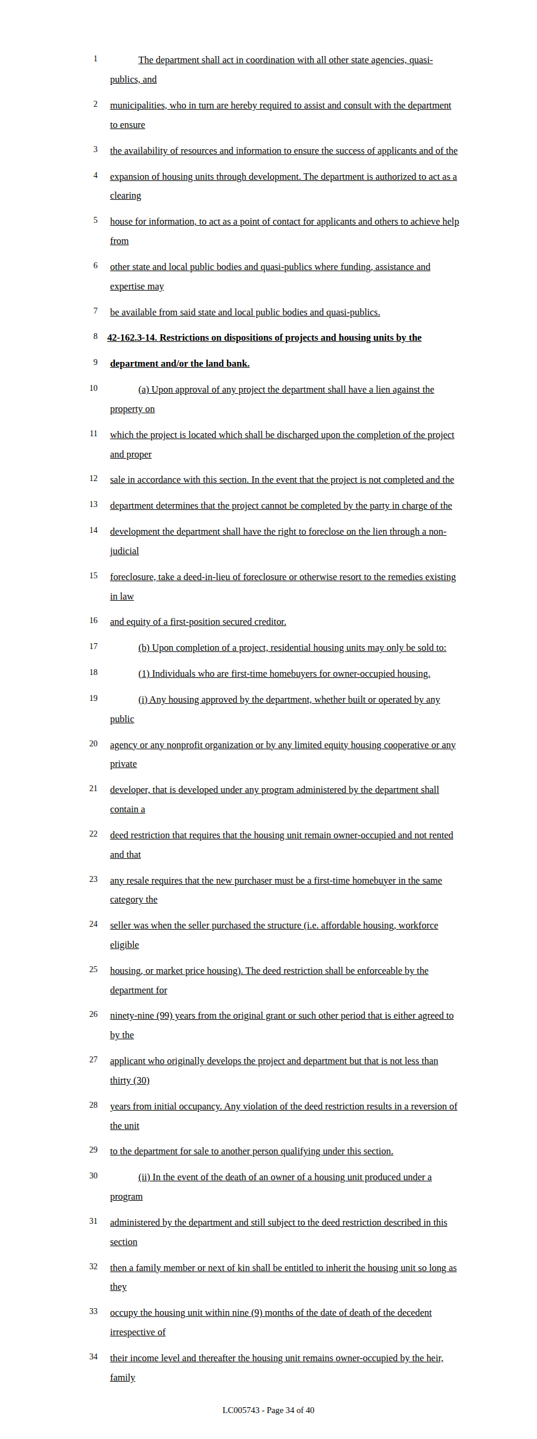The department shall act in coordination with all other state agencies, quasi-publics, and
municipalities, who in turn are hereby required to assist and consult with the department to ensure
the availability of resources and information to ensure the success of applicants and of the
expansion of housing units through development. The department is authorized to act as a clearing
house for information, to act as a point of contact for applicants and others to achieve help from
other state and local public bodies and quasi-publics where funding, assistance and expertise may
be available from said state and local public bodies and quasi-publics.
42-162.3-14. Restrictions on dispositions of projects and housing units by the
department and/or the land bank.
(a) Upon approval of any project the department shall have a lien against the property on
which the project is located which shall be discharged upon the completion of the project and proper
sale in accordance with this section. In the event that the project is not completed and the
department determines that the project cannot be completed by the party in charge of the
development the department shall have the right to foreclose on the lien through a non-judicial
foreclosure, take a deed-in-lieu of foreclosure or otherwise resort to the remedies existing in law
and equity of a first-position secured creditor.
(b) Upon completion of a project, residential housing units may only be sold to:
(1) Individuals who are first-time homebuyers for owner-occupied housing.
(i) Any housing approved by the department, whether built or operated by any public
agency or any nonprofit organization or by any limited equity housing cooperative or any private
developer, that is developed under any program administered by the department shall contain a
deed restriction that requires that the housing unit remain owner-occupied and not rented and that
any resale requires that the new purchaser must be a first-time homebuyer in the same category the
seller was when the seller purchased the structure (i.e. affordable housing, workforce eligible
housing, or market price housing). The deed restriction shall be enforceable by the department for
ninety-nine (99) years from the original grant or such other period that is either agreed to by the
applicant who originally develops the project and department but that is not less than thirty (30)
years from initial occupancy. Any violation of the deed restriction results in a reversion of the unit
to the department for sale to another person qualifying under this section.
(ii) In the event of the death of an owner of a housing unit produced under a program
administered by the department and still subject to the deed restriction described in this section
then a family member or next of kin shall be entitled to inherit the housing unit so long as they
occupy the housing unit within nine (9) months of the date of death of the decedent irrespective of
their income level and thereafter the housing unit remains owner-occupied by the heir, family
LC005743 - Page 34 of 40